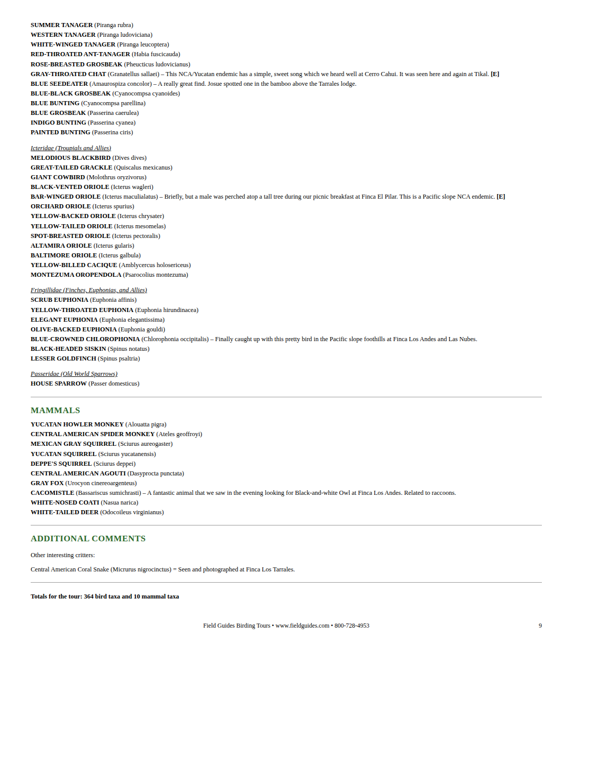SUMMER TANAGER (Piranga rubra)
WESTERN TANAGER (Piranga ludoviciana)
WHITE-WINGED TANAGER (Piranga leucoptera)
RED-THROATED ANT-TANAGER (Habia fuscicauda)
ROSE-BREASTED GROSBEAK (Pheucticus ludovicianus)
GRAY-THROATED CHAT (Granatellus sallaei) – This NCA/Yucatan endemic has a simple, sweet song which we heard well at Cerro Cahui. It was seen here and again at Tikal. [E]
BLUE SEEDEATER (Amaurospiza concolor) – A really great find. Josue spotted one in the bamboo above the Tarrales lodge.
BLUE-BLACK GROSBEAK (Cyanocompsa cyanoides)
BLUE BUNTING (Cyanocompsa parellina)
BLUE GROSBEAK (Passerina caerulea)
INDIGO BUNTING (Passerina cyanea)
PAINTED BUNTING (Passerina ciris)
Icteridae (Troupials and Allies)
MELODIOUS BLACKBIRD (Dives dives)
GREAT-TAILED GRACKLE (Quiscalus mexicanus)
GIANT COWBIRD (Molothrus oryzivorus)
BLACK-VENTED ORIOLE (Icterus wagleri)
BAR-WINGED ORIOLE (Icterus maculialatus) – Briefly, but a male was perched atop a tall tree during our picnic breakfast at Finca El Pilar. This is a Pacific slope NCA endemic. [E]
ORCHARD ORIOLE (Icterus spurius)
YELLOW-BACKED ORIOLE (Icterus chrysater)
YELLOW-TAILED ORIOLE (Icterus mesomelas)
SPOT-BREASTED ORIOLE (Icterus pectoralis)
ALTAMIRA ORIOLE (Icterus gularis)
BALTIMORE ORIOLE (Icterus galbula)
YELLOW-BILLED CACIQUE (Amblycercus holosericeus)
MONTEZUMA OROPENDOLA (Psarocolius montezuma)
Fringillidae (Finches, Euphonias, and Allies)
SCRUB EUPHONIA (Euphonia affinis)
YELLOW-THROATED EUPHONIA (Euphonia hirundinacea)
ELEGANT EUPHONIA (Euphonia elegantissima)
OLIVE-BACKED EUPHONIA (Euphonia gouldi)
BLUE-CROWNED CHLOROPHONIA (Chlorophonia occipitalis) – Finally caught up with this pretty bird in the Pacific slope foothills at Finca Los Andes and Las Nubes.
BLACK-HEADED SISKIN (Spinus notatus)
LESSER GOLDFINCH (Spinus psaltria)
Passeridae (Old World Sparrows)
HOUSE SPARROW (Passer domesticus)
MAMMALS
YUCATAN HOWLER MONKEY (Alouatta pigra)
CENTRAL AMERICAN SPIDER MONKEY (Ateles geoffroyi)
MEXICAN GRAY SQUIRREL (Sciurus aureogaster)
YUCATAN SQUIRREL (Sciurus yucatanensis)
DEPPE'S SQUIRREL (Sciurus deppei)
CENTRAL AMERICAN AGOUTI (Dasyprocta punctata)
GRAY FOX (Urocyon cinereoargenteus)
CACOMISTLE (Bassariscus sumichrasti) – A fantastic animal that we saw in the evening looking for Black-and-white Owl at Finca Los Andes. Related to raccoons.
WHITE-NOSED COATI (Nasua narica)
WHITE-TAILED DEER (Odocoileus virginianus)
ADDITIONAL COMMENTS
Other interesting critters:
Central American Coral Snake (Micrurus nigrocinctus) = Seen and photographed at Finca Los Tarrales.
Totals for the tour: 364 bird taxa and 10 mammal taxa
Field Guides Birding Tours • www.fieldguides.com • 800-728-4953 9